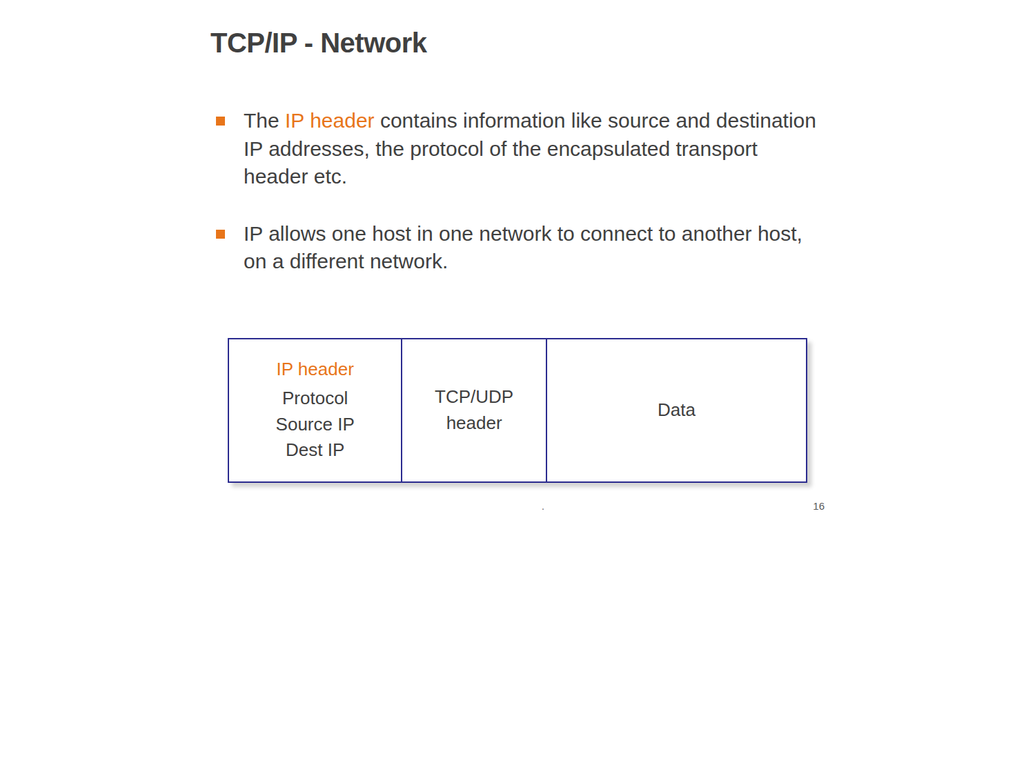TCP/IP - Network
The IP header contains information like source and destination IP addresses, the protocol of the encapsulated transport header etc.
IP allows one host in one network to connect to another host, on a different network.
| IP header Protocol Source IP Dest IP | TCP/UDP header | Data |
. 16